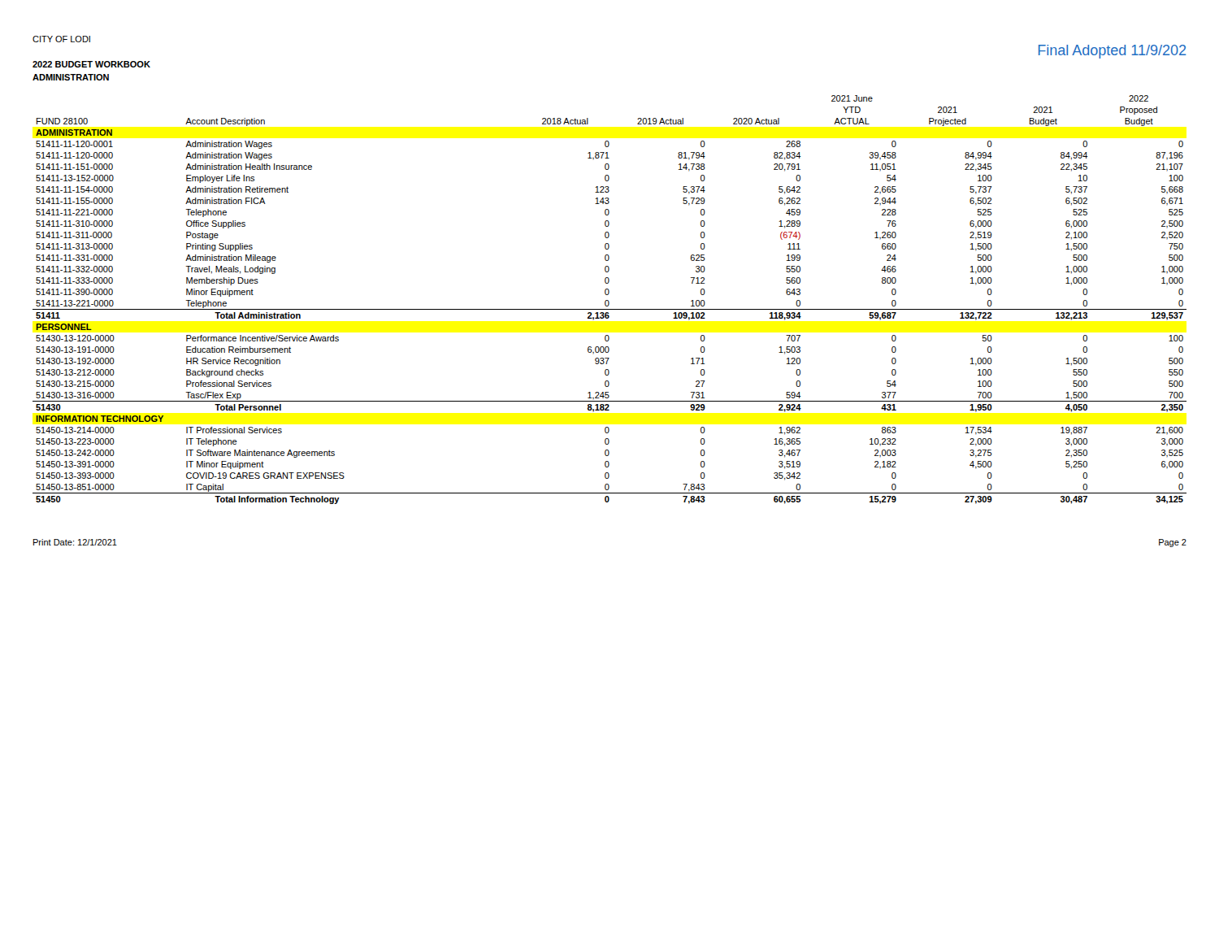CITY OF LODI
2022 BUDGET WORKBOOK Final Adopted 11/9/202
ADMINISTRATION
| | | | | | 2021 June | | | 2022 |
| --- | --- | --- | --- | --- | --- | --- | --- | --- |
| | | | | | YTD | 2021 | 2021 | Proposed |
| FUND 28100 | Account Description | 2018 Actual | 2019 Actual | 2020 Actual | ACTUAL | Projected | Budget | Budget |
| ADMINISTRATION |
| 51411-11-120-0001 | Administration Wages | 0 | 0 | 268 | 0 | 0 | 0 | 0 |
| 51411-11-120-0000 | Administration Wages | 1,871 | 81,794 | 82,834 | 39,458 | 84,994 | 84,994 | 87,196 |
| 51411-11-151-0000 | Administration Health Insurance | 0 | 14,738 | 20,791 | 11,051 | 22,345 | 22,345 | 21,107 |
| 51411-13-152-0000 | Employer Life Ins | 0 | 0 | 0 | 54 | 100 | 10 | 100 |
| 51411-11-154-0000 | Administration Retirement | 123 | 5,374 | 5,642 | 2,665 | 5,737 | 5,737 | 5,668 |
| 51411-11-155-0000 | Administration FICA | 143 | 5,729 | 6,262 | 2,944 | 6,502 | 6,502 | 6,671 |
| 51411-11-221-0000 | Telephone | 0 | 0 | 459 | 228 | 525 | 525 | 525 |
| 51411-11-310-0000 | Office Supplies | 0 | 0 | 1,289 | 76 | 6,000 | 6,000 | 2,500 |
| 51411-11-311-0000 | Postage | 0 | 0 | (674) | 1,260 | 2,519 | 2,100 | 2,520 |
| 51411-11-313-0000 | Printing Supplies | 0 | 0 | 111 | 660 | 1,500 | 1,500 | 750 |
| 51411-11-331-0000 | Administration Mileage | 0 | 625 | 199 | 24 | 500 | 500 | 500 |
| 51411-11-332-0000 | Travel, Meals, Lodging | 0 | 30 | 550 | 466 | 1,000 | 1,000 | 1,000 |
| 51411-11-333-0000 | Membership Dues | 0 | 712 | 560 | 800 | 1,000 | 1,000 | 1,000 |
| 51411-11-390-0000 | Minor Equipment | 0 | 0 | 643 | 0 | 0 | 0 | 0 |
| 51411-13-221-0000 | Telephone | 0 | 100 | 0 | 0 | 0 | 0 | 0 |
| 51411 | Total Administration | 2,136 | 109,102 | 118,934 | 59,687 | 132,722 | 132,213 | 129,537 |
| PERSONNEL |
| 51430-13-120-0000 | Performance Incentive/Service Awards | 0 | 0 | 707 | 0 | 50 | 0 | 100 |
| 51430-13-191-0000 | Education Reimbursement | 6,000 | 0 | 1,503 | 0 | 0 | 0 | 0 |
| 51430-13-192-0000 | HR Service Recognition | 937 | 171 | 120 | 0 | 1,000 | 1,500 | 500 |
| 51430-13-212-0000 | Background checks | 0 | 0 | 0 | 0 | 100 | 550 | 550 |
| 51430-13-215-0000 | Professional Services | 0 | 27 | 0 | 54 | 100 | 500 | 500 |
| 51430-13-316-0000 | Tasc/Flex Exp | 1,245 | 731 | 594 | 377 | 700 | 1,500 | 700 |
| 51430 | Total Personnel | 8,182 | 929 | 2,924 | 431 | 1,950 | 4,050 | 2,350 |
| INFORMATION TECHNOLOGY |
| 51450-13-214-0000 | IT Professional Services | 0 | 0 | 1,962 | 863 | 17,534 | 19,887 | 21,600 |
| 51450-13-223-0000 | IT Telephone | 0 | 0 | 16,365 | 10,232 | 2,000 | 3,000 | 3,000 |
| 51450-13-242-0000 | IT Software Maintenance Agreements | 0 | 0 | 3,467 | 2,003 | 3,275 | 2,350 | 3,525 |
| 51450-13-391-0000 | IT Minor Equipment | 0 | 0 | 3,519 | 2,182 | 4,500 | 5,250 | 6,000 |
| 51450-13-393-0000 | COVID-19 CARES GRANT EXPENSES | 0 | 0 | 35,342 | 0 | 0 | 0 | 0 |
| 51450-13-851-0000 | IT Capital | 0 | 7,843 | 0 | 0 | 0 | 0 | 0 |
| 51450 | Total Information Technology | 0 | 7,843 | 60,655 | 15,279 | 27,309 | 30,487 | 34,125 |
Print Date: 12/1/2021
Page 2